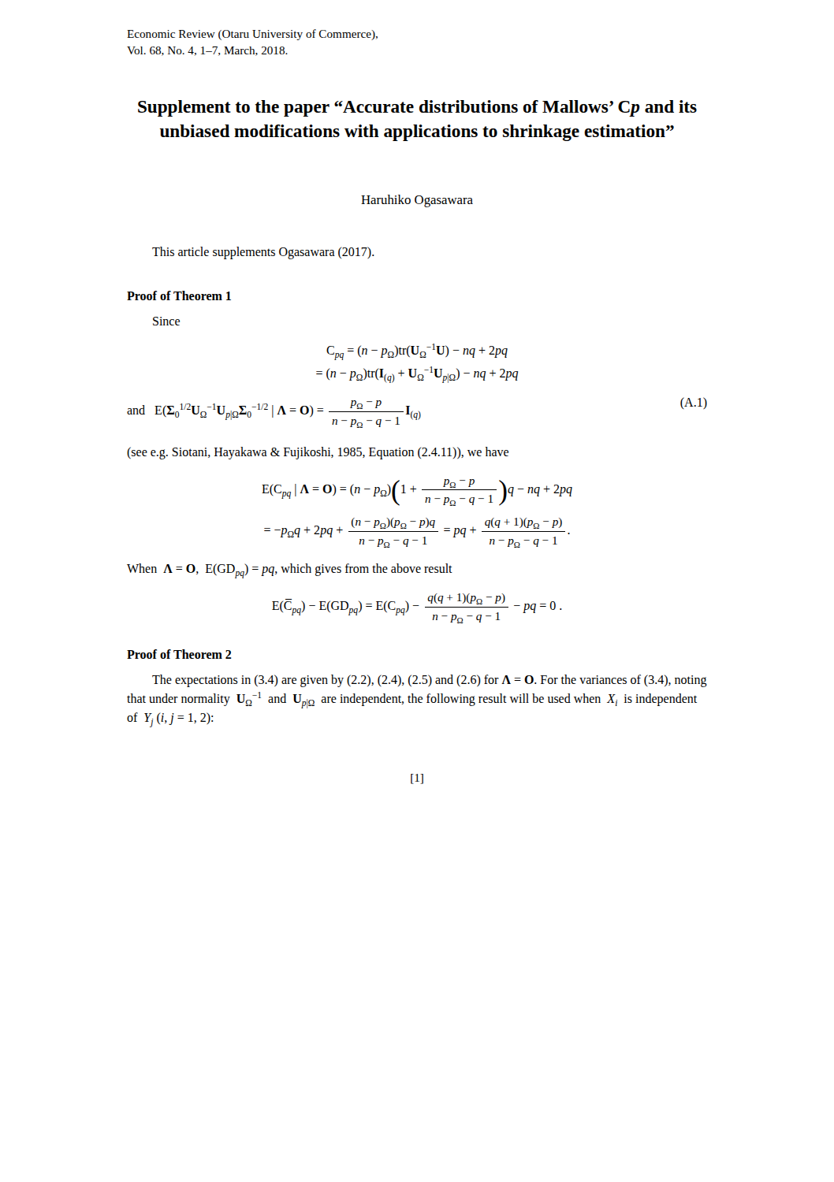Economic Review (Otaru University of Commerce),
Vol. 68, No. 4, 1–7, March, 2018.
Supplement to the paper “Accurate distributions of Mallows’ Cp and its unbiased modifications with applications to shrinkage estimation”
Haruhiko Ogasawara
This article supplements Ogasawara (2017).
Proof of Theorem 1
Since
Cpq = (n − pΩ)tr(UΩ−1U) − nq + 2pq = (n − pΩ)tr(I(q) + UΩ−1Up|Ω) − nq + 2pq
and E(Σ01/2UΩ−1Up|ΩΣ0−1/2 | Λ = O) = pΩ − p n − pΩ − q − 1 I(q) (A.1)
(see e.g. Siotani, Hayakawa & Fujikoshi, 1985, Equation (2.4.11)), we have
E(Cpq | Λ = O) = (n − pΩ)(1 + pΩ − p n − pΩ − q − 1) q − nq + 2pq = −pΩq + 2pq + (n − pΩ)(pΩ − p)q n − pΩ − q − 1 = pq + q(q + 1)(pΩ − p) n − pΩ − q − 1.
When Λ = O, E(GDpq) = pq, which gives from the above result
E(C̅pq) − E(GDpq) = E(Cpq) − q(q + 1)(pΩ − p) n − pΩ − q − 1 − pq = 0 .
Proof of Theorem 2
The expectations in (3.4) are given by (2.2), (2.4), (2.5) and (2.6) for Λ = O. For the variances of (3.4), noting that under normality UΩ−1 and Up|Ω are independent, the following result will be used when Xi is independent of Yj (i, j = 1, 2):
[1]